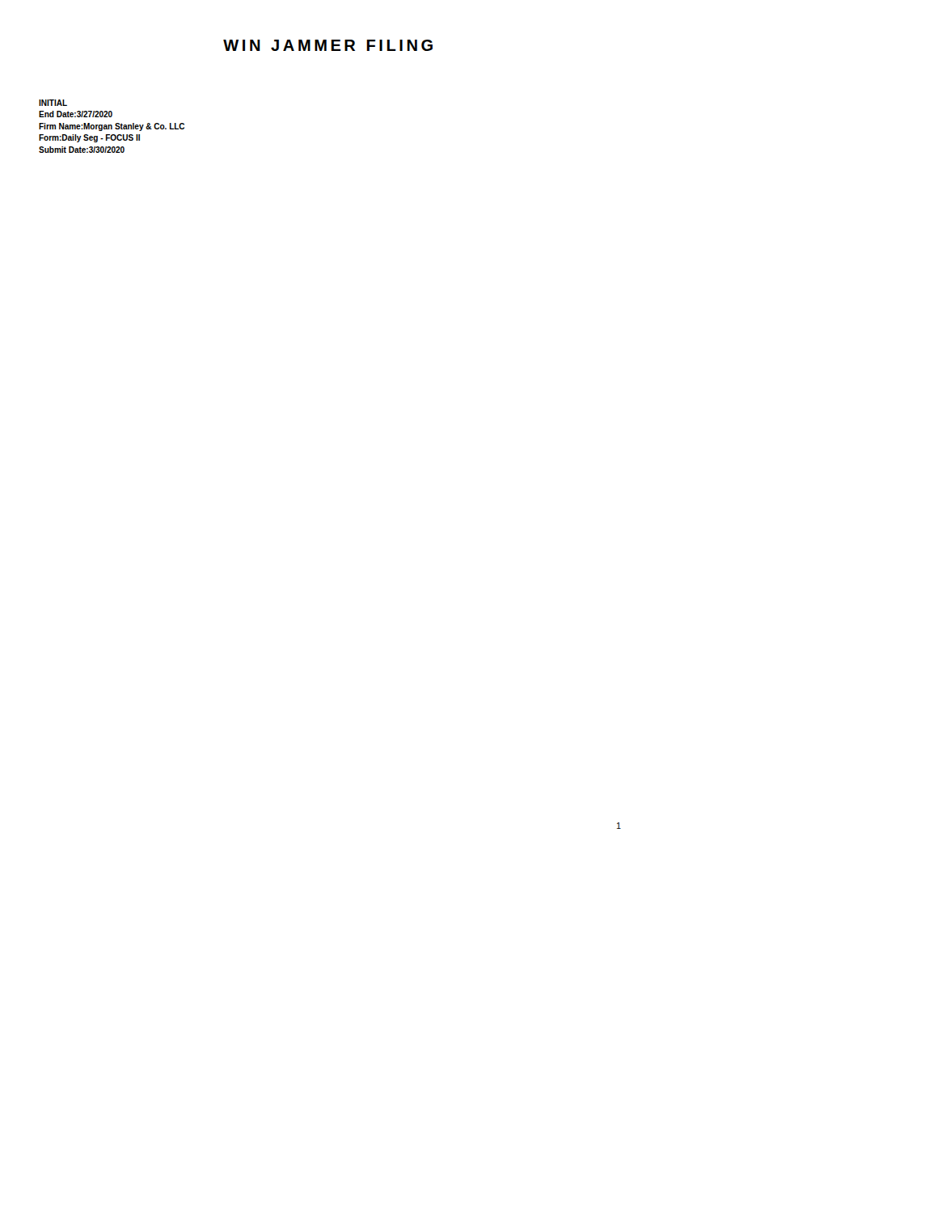WIN JAMMER FILING
INITIAL
End Date:3/27/2020
Firm Name:Morgan Stanley & Co. LLC
Form:Daily Seg - FOCUS II
Submit Date:3/30/2020
1